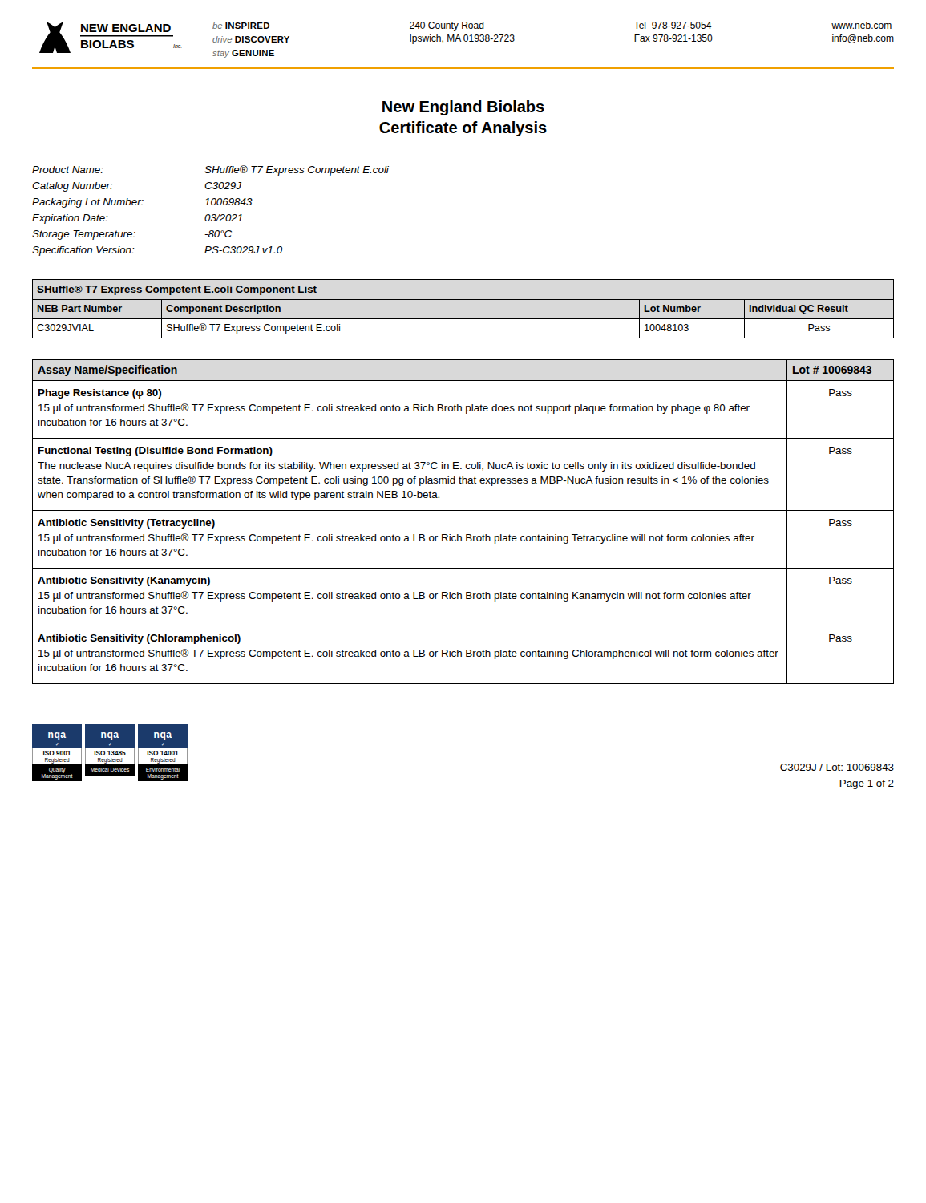be INSPIRED
drive DISCOVERY
stay GENUINE
240 County Road
Ipswich, MA 01938-2723
Tel 978-927-5054
Fax 978-921-1350
www.neb.com
info@neb.com
New England Biolabs
Certificate of Analysis
| Product Name: | SHuffle® T7 Express Competent E.coli |
| Catalog Number: | C3029J |
| Packaging Lot Number: | 10069843 |
| Expiration Date: | 03/2021 |
| Storage Temperature: | -80°C |
| Specification Version: | PS-C3029J v1.0 |
| SHuffle® T7 Express Competent E.coli Component List |
| --- |
| NEB Part Number | Component Description | Lot Number | Individual QC Result |
| C3029JVIAL | SHuffle® T7 Express Competent E.coli | 10048103 | Pass |
| Assay Name/Specification | Lot # 10069843 |
| --- | --- |
| Phage Resistance (φ 80) 15 µl of untransformed Shuffle® T7 Express Competent E. coli streaked onto a Rich Broth plate does not support plaque formation by phage φ 80 after incubation for 16 hours at 37°C. | Pass |
| Functional Testing (Disulfide Bond Formation) The nuclease NucA requires disulfide bonds for its stability. When expressed at 37°C in E. coli, NucA is toxic to cells only in its oxidized disulfide-bonded state. Transformation of SHuffle® T7 Express Competent E. coli using 100 pg of plasmid that expresses a MBP-NucA fusion results in < 1% of the colonies when compared to a control transformation of its wild type parent strain NEB 10-beta. | Pass |
| Antibiotic Sensitivity (Tetracycline) 15 µl of untransformed Shuffle® T7 Express Competent E. coli streaked onto a LB or Rich Broth plate containing Tetracycline will not form colonies after incubation for 16 hours at 37°C. | Pass |
| Antibiotic Sensitivity (Kanamycin) 15 µl of untransformed Shuffle® T7 Express Competent E. coli streaked onto a LB or Rich Broth plate containing Kanamycin will not form colonies after incubation for 16 hours at 37°C. | Pass |
| Antibiotic Sensitivity (Chloramphenicol) 15 µl of untransformed Shuffle® T7 Express Competent E. coli streaked onto a LB or Rich Broth plate containing Chloramphenicol will not form colonies after incubation for 16 hours at 37°C. | Pass |
nqa✓
ISO 9001
Registered
Quality
Management
nqa✓
ISO 13485
Registered
Medical Devices
nqa✓
ISO 14001
Registered
Environmental
Management
C3029J / Lot: 10069843
Page 1 of 2